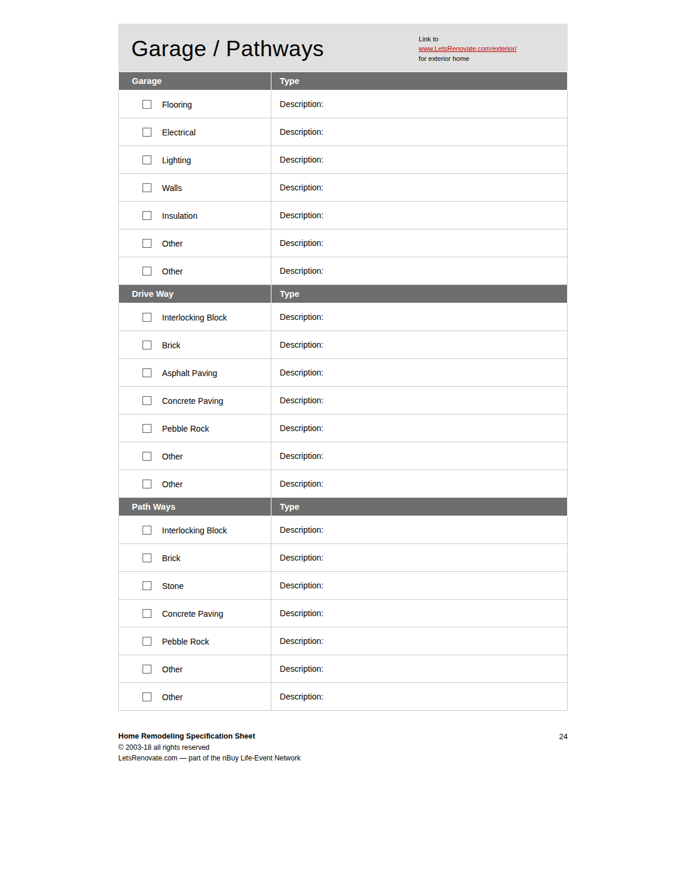Garage / Pathways
Link to
www.LetsRenovate.com/exterior/
for exterior home
| Garage | Type |
| --- | --- |
| Flooring | Description: |
| Electrical | Description: |
| Lighting | Description: |
| Walls | Description: |
| Insulation | Description: |
| Other | Description: |
| Other | Description: |
| Drive Way | Type |
| Interlocking Block | Description: |
| Brick | Description: |
| Asphalt Paving | Description: |
| Concrete Paving | Description: |
| Pebble Rock | Description: |
| Other | Description: |
| Other | Description: |
| Path Ways | Type |
| Interlocking Block | Description: |
| Brick | Description: |
| Stone | Description: |
| Concrete Paving | Description: |
| Pebble Rock | Description: |
| Other | Description: |
| Other | Description: |
Home Remodeling Specification Sheet
© 2003-18 all rights reserved
LetsRenovate.com — part of the nBuy Life-Event Network
24